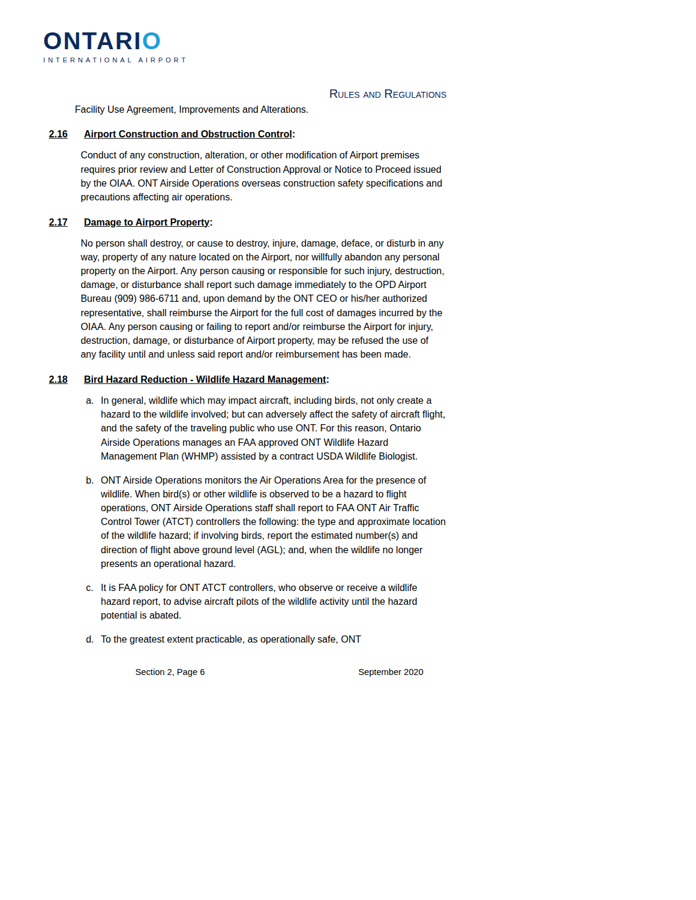ONTARIO
INTERNATIONAL AIRPORT
Rules and Regulations
Facility Use Agreement, Improvements and Alterations.
2.16 Airport Construction and Obstruction Control:
Conduct of any construction, alteration, or other modification of Airport premises requires prior review and Letter of Construction Approval or Notice to Proceed issued by the OIAA. ONT Airside Operations overseas construction safety specifications and precautions affecting air operations.
2.17 Damage to Airport Property:
No person shall destroy, or cause to destroy, injure, damage, deface, or disturb in any way, property of any nature located on the Airport, nor willfully abandon any personal property on the Airport. Any person causing or responsible for such injury, destruction, damage, or disturbance shall report such damage immediately to the OPD Airport Bureau (909) 986-6711 and, upon demand by the ONT CEO or his/her authorized representative, shall reimburse the Airport for the full cost of damages incurred by the OIAA. Any person causing or failing to report and/or reimburse the Airport for injury, destruction, damage, or disturbance of Airport property, may be refused the use of any facility until and unless said report and/or reimbursement has been made.
2.18 Bird Hazard Reduction - Wildlife Hazard Management:
a. In general, wildlife which may impact aircraft, including birds, not only create a hazard to the wildlife involved; but can adversely affect the safety of aircraft flight, and the safety of the traveling public who use ONT. For this reason, Ontario Airside Operations manages an FAA approved ONT Wildlife Hazard Management Plan (WHMP) assisted by a contract USDA Wildlife Biologist.
b. ONT Airside Operations monitors the Air Operations Area for the presence of wildlife. When bird(s) or other wildlife is observed to be a hazard to flight operations, ONT Airside Operations staff shall report to FAA ONT Air Traffic Control Tower (ATCT) controllers the following: the type and approximate location of the wildlife hazard; if involving birds, report the estimated number(s) and direction of flight above ground level (AGL); and, when the wildlife no longer presents an operational hazard.
c. It is FAA policy for ONT ATCT controllers, who observe or receive a wildlife hazard report, to advise aircraft pilots of the wildlife activity until the hazard potential is abated.
d. To the greatest extent practicable, as operationally safe, ONT
Section 2, Page 6
September 2020